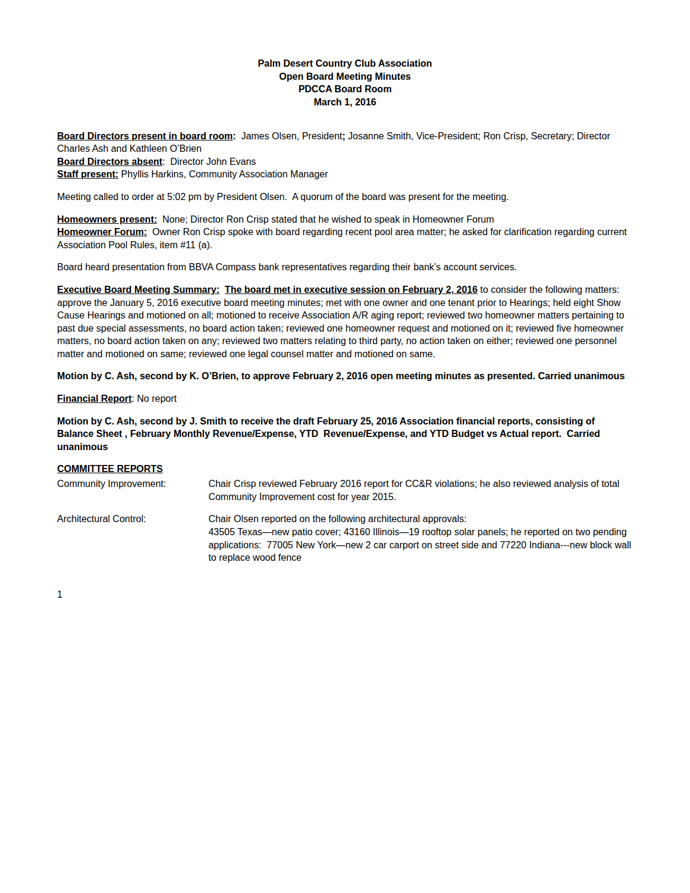Palm Desert Country Club Association
Open Board Meeting Minutes
PDCCA Board Room
March 1, 2016
Board Directors present in board room: James Olsen, President; Josanne Smith, Vice-President; Ron Crisp, Secretary; Director Charles Ash and Kathleen O’Brien
Board Directors absent: Director John Evans
Staff present: Phyllis Harkins, Community Association Manager
Meeting called to order at 5:02 pm by President Olsen. A quorum of the board was present for the meeting.
Homeowners present: None; Director Ron Crisp stated that he wished to speak in Homeowner Forum
Homeowner Forum: Owner Ron Crisp spoke with board regarding recent pool area matter; he asked for clarification regarding current Association Pool Rules, item #11 (a).
Board heard presentation from BBVA Compass bank representatives regarding their bank’s account services.
Executive Board Meeting Summary: The board met in executive session on February 2, 2016 to consider the following matters: approve the January 5, 2016 executive board meeting minutes; met with one owner and one tenant prior to Hearings; held eight Show Cause Hearings and motioned on all; motioned to receive Association A/R aging report; reviewed two homeowner matters pertaining to past due special assessments, no board action taken; reviewed one homeowner request and motioned on it; reviewed five homeowner matters, no board action taken on any; reviewed two matters relating to third party, no action taken on either; reviewed one personnel matter and motioned on same; reviewed one legal counsel matter and motioned on same.
Motion by C. Ash, second by K. O’Brien, to approve February 2, 2016 open meeting minutes as presented. Carried unanimous
Financial Report: No report
Motion by C. Ash, second by J. Smith to receive the draft February 25, 2016 Association financial reports, consisting of Balance Sheet , February Monthly Revenue/Expense, YTD Revenue/Expense, and YTD Budget vs Actual report. Carried unanimous
COMMITTEE REPORTS
Community Improvement:
Chair Crisp reviewed February 2016 report for CC&R violations; he also reviewed analysis of total Community Improvement cost for year 2015.
Architectural Control:
Chair Olsen reported on the following architectural approvals:
43505 Texas—new patio cover; 43160 Illinois—19 rooftop solar panels; he reported on two pending applications: 77005 New York—new 2 car carport on street side and 77220 Indiana---new block wall to replace wood fence
1